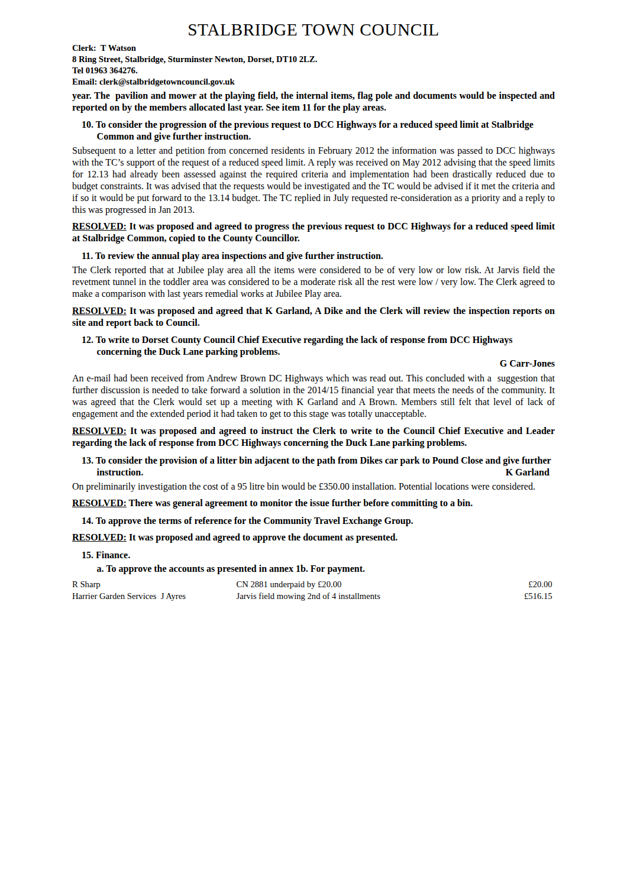STALBRIDGE TOWN COUNCIL
Clerk: T Watson
8 Ring Street, Stalbridge, Sturminster Newton, Dorset, DT10 2LZ.
Tel 01963 364276.
Email: clerk@stalbridgetowncouncil.gov.uk
year. The pavilion and mower at the playing field, the internal items, flag pole and documents would be inspected and reported on by the members allocated last year. See item 11 for the play areas.
To consider the progression of the previous request to DCC Highways for a reduced speed limit at Stalbridge Common and give further instruction.
Subsequent to a letter and petition from concerned residents in February 2012 the information was passed to DCC highways with the TC’s support of the request of a reduced speed limit. A reply was received on May 2012 advising that the speed limits for 12.13 had already been assessed against the required criteria and implementation had been drastically reduced due to budget constraints. It was advised that the requests would be investigated and the TC would be advised if it met the criteria and if so it would be put forward to the 13.14 budget. The TC replied in July requested re-consideration as a priority and a reply to this was progressed in Jan 2013.
RESOLVED: It was proposed and agreed to progress the previous request to DCC Highways for a reduced speed limit at Stalbridge Common, copied to the County Councillor.
To review the annual play area inspections and give further instruction.
The Clerk reported that at Jubilee play area all the items were considered to be of very low or low risk. At Jarvis field the revetment tunnel in the toddler area was considered to be a moderate risk all the rest were low / very low. The Clerk agreed to make a comparison with last years remedial works at Jubilee Play area.
RESOLVED: It was proposed and agreed that K Garland, A Dike and the Clerk will review the inspection reports on site and report back to Council.
To write to Dorset County Council Chief Executive regarding the lack of response from DCC Highways concerning the Duck Lane parking problems.
G Carr-Jones
An e-mail had been received from Andrew Brown DC Highways which was read out. This concluded with a suggestion that further discussion is needed to take forward a solution in the 2014/15 financial year that meets the needs of the community. It was agreed that the Clerk would set up a meeting with K Garland and A Brown. Members still felt that level of lack of engagement and the extended period it had taken to get to this stage was totally unacceptable.
RESOLVED: It was proposed and agreed to instruct the Clerk to write to the Council Chief Executive and Leader regarding the lack of response from DCC Highways concerning the Duck Lane parking problems.
To consider the provision of a litter bin adjacent to the path from Dikes car park to Pound Close and give further instruction.K Garland
On preliminarily investigation the cost of a 95 litre bin would be £350.00 installation. Potential locations were considered.
RESOLVED: There was general agreement to monitor the issue further before committing to a bin.
To approve the terms of reference for the Community Travel Exchange Group.
RESOLVED: It was proposed and agreed to approve the document as presented.
Finance.
To approve the accounts as presented in annex 1b. For payment.
| R Sharp | CN 2881 underpaid by £20.00 | £20.00 |
| Harrier Garden Services J Ayres | Jarvis field mowing 2nd of 4 installments | £516.15 |